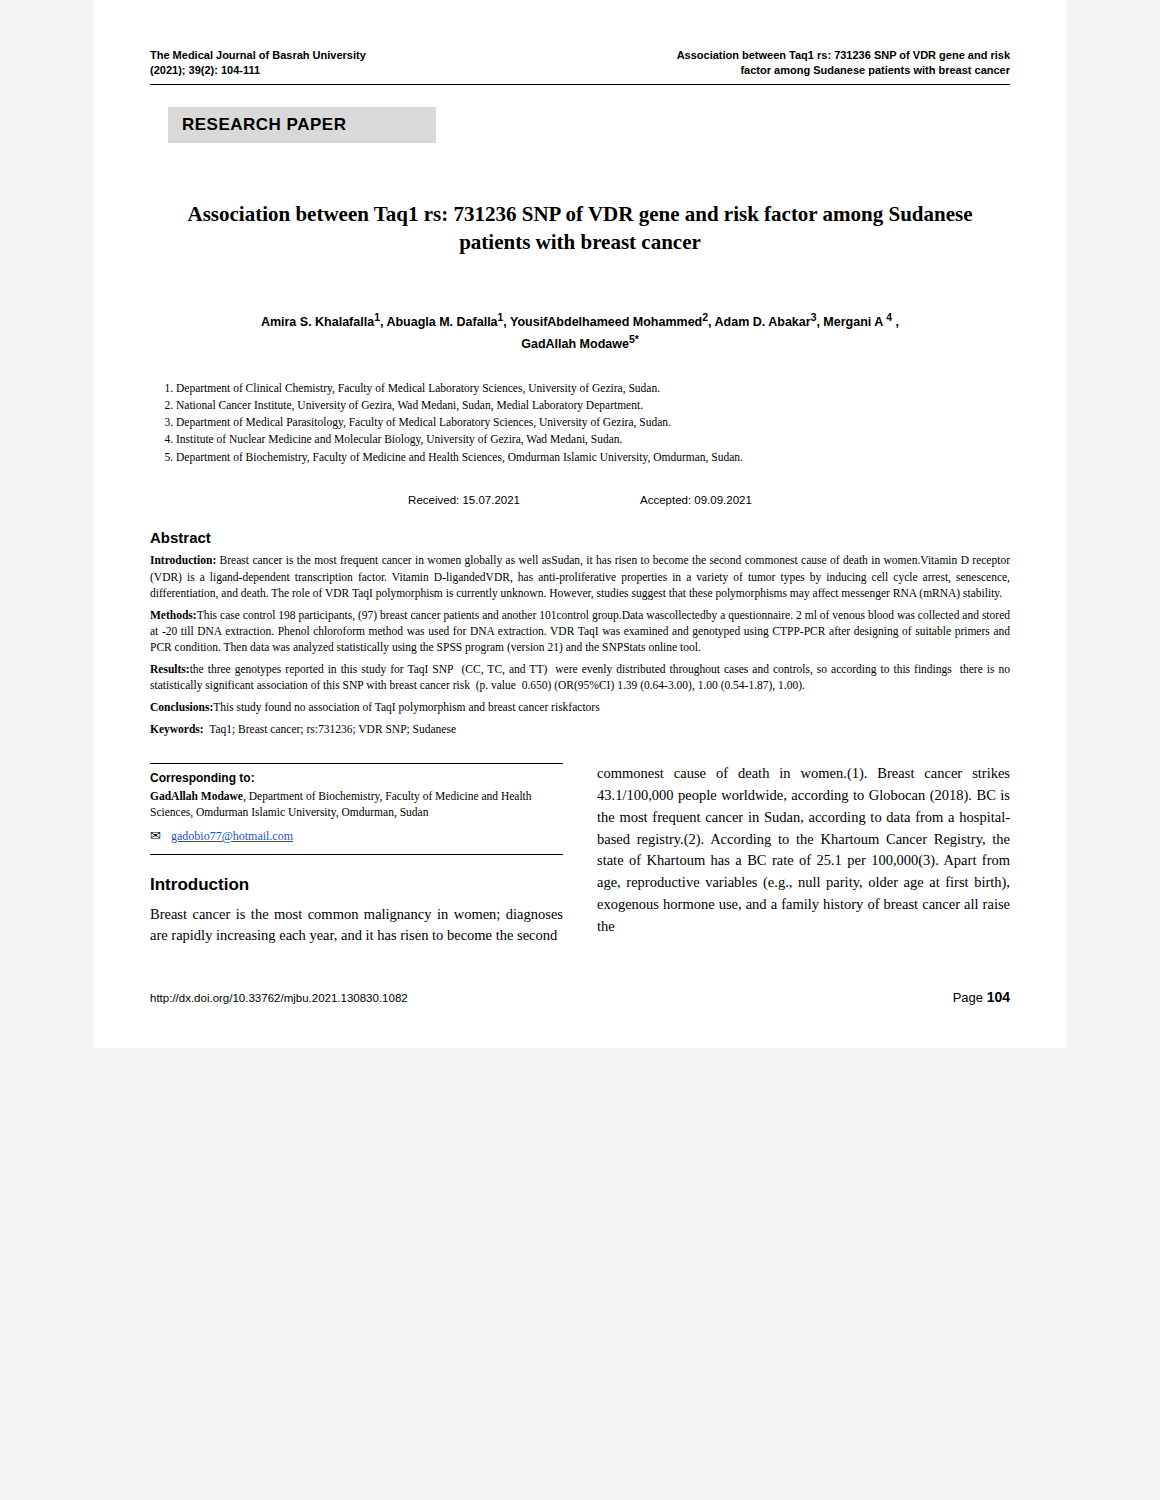The Medical Journal of Basrah University
(2021); 39(2): 104-111
Association between Taq1 rs: 731236 SNP of VDR gene and risk
factor among Sudanese patients with breast cancer
RESEARCH PAPER
Association between Taq1 rs: 731236 SNP of VDR gene and risk factor among Sudanese patients with breast cancer
Amira S. Khalafalla1, Abuagla M. Dafalla1, YousifAbdelhameed Mohammed2, Adam D. Abakar3, Mergani A 4 ,
GadAllah Modawe5*
Department of Clinical Chemistry, Faculty of Medical Laboratory Sciences, University of Gezira, Sudan.
National Cancer Institute, University of Gezira, Wad Medani, Sudan, Medial Laboratory Department.
Department of Medical Parasitology, Faculty of Medical Laboratory Sciences, University of Gezira, Sudan.
Institute of Nuclear Medicine and Molecular Biology, University of Gezira, Wad Medani, Sudan.
Department of Biochemistry, Faculty of Medicine and Health Sciences, Omdurman Islamic University, Omdurman, Sudan.
Received: 15.07.2021 Accepted: 09.09.2021
Abstract
Introduction: Breast cancer is the most frequent cancer in women globally as well asSudan, it has risen to become the second commonest cause of death in women.Vitamin D receptor (VDR) is a ligand-dependent transcription factor. Vitamin D-ligandedVDR, has anti-proliferative properties in a variety of tumor types by inducing cell cycle arrest, senescence, differentiation, and death. The role of VDR TaqI polymorphism is currently unknown. However, studies suggest that these polymorphisms may affect messenger RNA (mRNA) stability.
Methods: This case control 198 participants, (97) breast cancer patients and another 101control group.Data wascollectedby a questionnaire. 2 ml of venous blood was collected and stored at -20 till DNA extraction. Phenol chloroform method was used for DNA extraction. VDR TaqI was examined and genotyped using CTPP-PCR after designing of suitable primers and PCR condition. Then data was analyzed statistically using the SPSS program (version 21) and the SNPStats online tool.
Results: the three genotypes reported in this study for TaqI SNP (CC, TC, and TT) were evenly distributed throughout cases and controls, so according to this findings there is no statistically significant association of this SNP with breast cancer risk (p. value 0.650) (OR(95%CI) 1.39 (0.64-3.00), 1.00 (0.54-1.87), 1.00).
Conclusions: This study found no association of TaqI polymorphism and breast cancer riskfactors
Keywords: Taq1; Breast cancer; rs:731236; VDR SNP; Sudanese
Corresponding to:
GadAllah Modawe, Department of Biochemistry, Faculty of Medicine and Health Sciences, Omdurman Islamic University, Omdurman, Sudan
✉gadobio77@hotmail.com
Introduction
Breast cancer is the most common malignancy in women; diagnoses are rapidly increasing each year, and it has risen to become the second
commonest cause of death in women.(1). Breast cancer strikes 43.1/100,000 people worldwide, according to Globocan (2018). BC is the most frequent cancer in Sudan, according to data from a hospital-based registry.(2). According to the Khartoum Cancer Registry, the state of Khartoum has a BC rate of 25.1 per 100,000(3). Apart from age, reproductive variables (e.g., null parity, older age at first birth), exogenous hormone use, and a family history of breast cancer all raise the
http://dx.doi.org/10.33762/mjbu.2021.130830.1082 Page 104